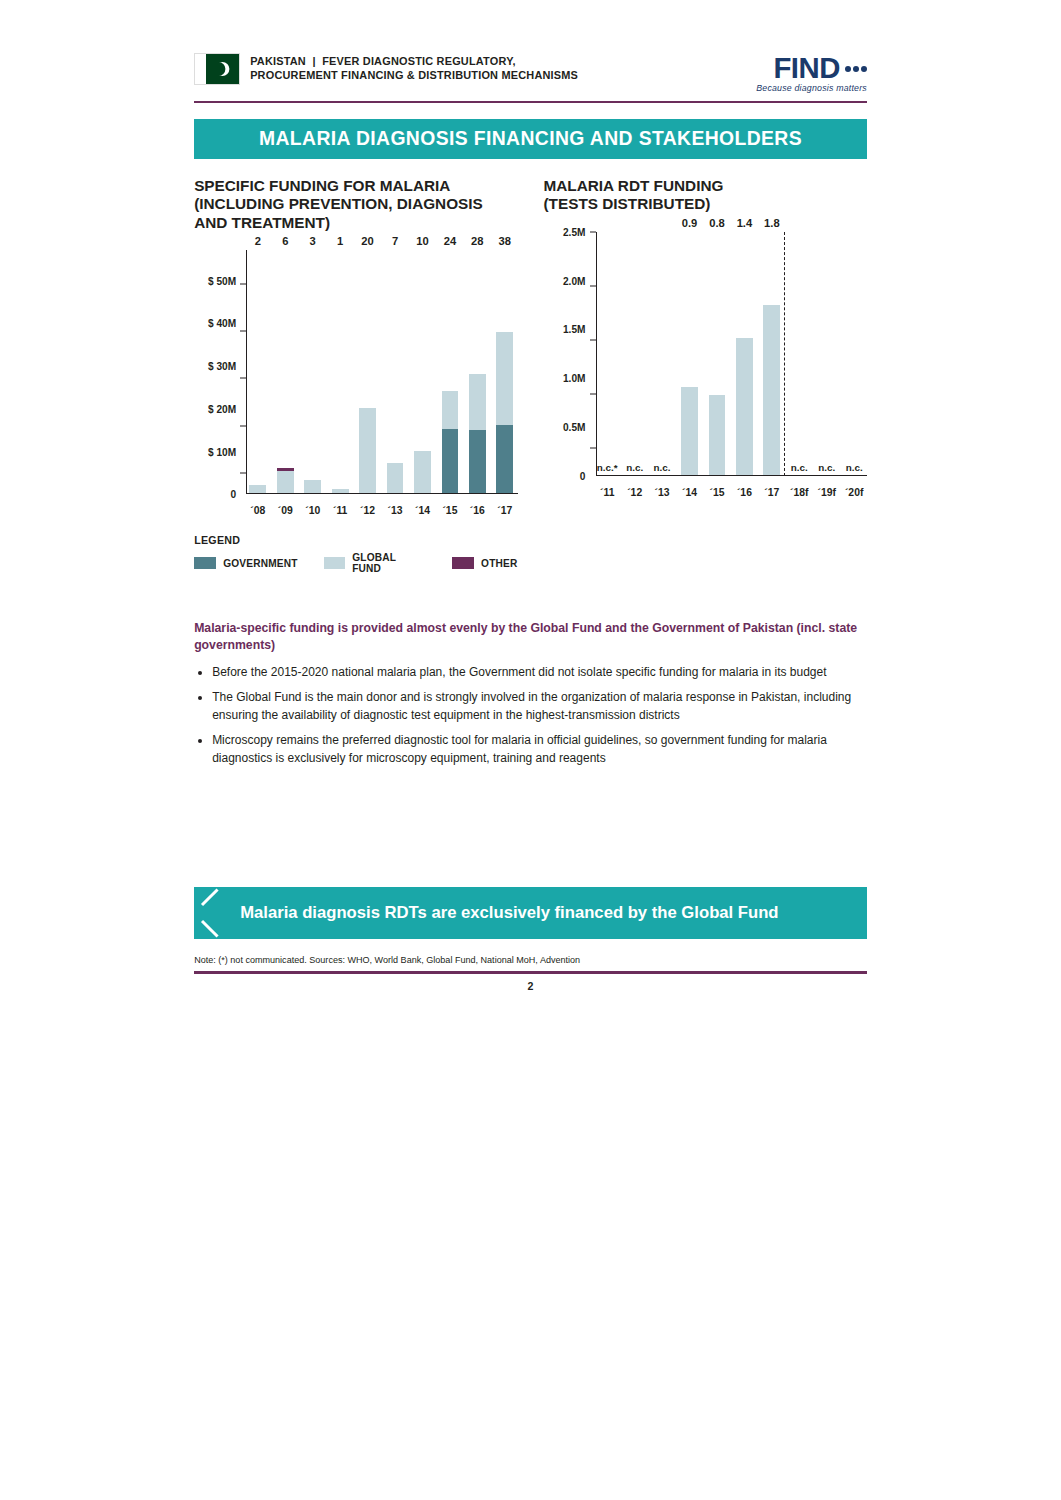PAKISTAN | FEVER DIAGNOSTIC REGULATORY,
PROCUREMENT FINANCING & DISTRIBUTION MECHANISMS
FIND
Because diagnosis matters
MALARIA DIAGNOSIS FINANCING AND STAKEHOLDERS
SPECIFIC FUNDING FOR MALARIA (INCLUDING PREVENTION, DIAGNOSIS AND TREATMENT)
$ 50M
$ 40M
$ 30M
$ 20M
$ 10M
0
2
6
3
1
20
7
10
24
28
38
´08
´09
´10
´11
´12
´13
´14
´15
´16
´17
LEGEND
GOVERNMENT
GLOBAL FUND
OTHER
MALARIA RDT FUNDING
(TESTS DISTRIBUTED)
2.5M
2.0M
1.5M
1.0M
0.5M
0
n.c.*
n.c.
n.c.
0.9
0.8
1.4
1.8
n.c.
n.c.
n.c.
´11
´12
´13
´14
´15
´16
´17
´18f
´19f
´20f
Malaria-specific funding is provided almost evenly by the Global Fund and the Government of Pakistan (incl. state governments)
Before the 2015-2020 national malaria plan, the Government did not isolate specific funding for malaria in its budget
The Global Fund is the main donor and is strongly involved in the organization of malaria response in Pakistan, including ensuring the availability of diagnostic test equipment in the highest-transmission districts
Microscopy remains the preferred diagnostic tool for malaria in official guidelines, so government funding for malaria diagnostics is exclusively for microscopy equipment, training and reagents
Malaria diagnosis RDTs are exclusively financed by the Global Fund
Note: (*) not communicated. Sources: WHO, World Bank, Global Fund, National MoH, Advention
2